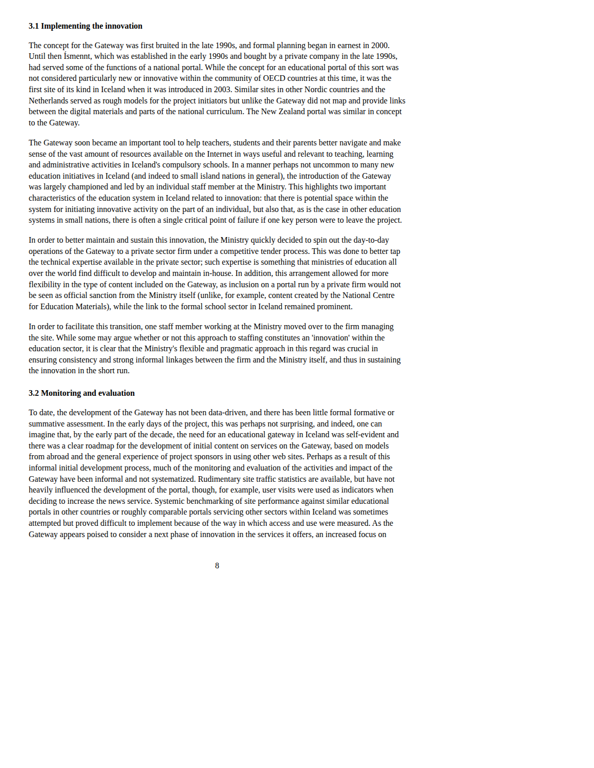3.1 Implementing the innovation
The concept for the Gateway was first bruited in the late 1990s, and formal planning began in earnest in 2000. Until then Ísmennt, which was established in the early 1990s and bought by a private company in the late 1990s, had served some of the functions of a national portal. While the concept for an educational portal of this sort was not considered particularly new or innovative within the community of OECD countries at this time, it was the first site of its kind in Iceland when it was introduced in 2003. Similar sites in other Nordic countries and the Netherlands served as rough models for the project initiators but unlike the Gateway did not map and provide links between the digital materials and parts of the national curriculum. The New Zealand portal was similar in concept to the Gateway.
The Gateway soon became an important tool to help teachers, students and their parents better navigate and make sense of the vast amount of resources available on the Internet in ways useful and relevant to teaching, learning and administrative activities in Iceland's compulsory schools. In a manner perhaps not uncommon to many new education initiatives in Iceland (and indeed to small island nations in general), the introduction of the Gateway was largely championed and led by an individual staff member at the Ministry. This highlights two important characteristics of the education system in Iceland related to innovation: that there is potential space within the system for initiating innovative activity on the part of an individual, but also that, as is the case in other education systems in small nations, there is often a single critical point of failure if one key person were to leave the project.
In order to better maintain and sustain this innovation, the Ministry quickly decided to spin out the day-to-day operations of the Gateway to a private sector firm under a competitive tender process. This was done to better tap the technical expertise available in the private sector; such expertise is something that ministries of education all over the world find difficult to develop and maintain in-house. In addition, this arrangement allowed for more flexibility in the type of content included on the Gateway, as inclusion on a portal run by a private firm would not be seen as official sanction from the Ministry itself (unlike, for example, content created by the National Centre for Education Materials), while the link to the formal school sector in Iceland remained prominent.
In order to facilitate this transition, one staff member working at the Ministry moved over to the firm managing the site. While some may argue whether or not this approach to staffing constitutes an 'innovation' within the education sector, it is clear that the Ministry's flexible and pragmatic approach in this regard was crucial in ensuring consistency and strong informal linkages between the firm and the Ministry itself, and thus in sustaining the innovation in the short run.
3.2 Monitoring and evaluation
To date, the development of the Gateway has not been data-driven, and there has been little formal formative or summative assessment. In the early days of the project, this was perhaps not surprising, and indeed, one can imagine that, by the early part of the decade, the need for an educational gateway in Iceland was self-evident and there was a clear roadmap for the development of initial content on services on the Gateway, based on models from abroad and the general experience of project sponsors in using other web sites. Perhaps as a result of this informal initial development process, much of the monitoring and evaluation of the activities and impact of the Gateway have been informal and not systematized. Rudimentary site traffic statistics are available, but have not heavily influenced the development of the portal, though, for example, user visits were used as indicators when deciding to increase the news service. Systemic benchmarking of site performance against similar educational portals in other countries or roughly comparable portals servicing other sectors within Iceland was sometimes attempted but proved difficult to implement because of the way in which access and use were measured. As the Gateway appears poised to consider a next phase of innovation in the services it offers, an increased focus on
8